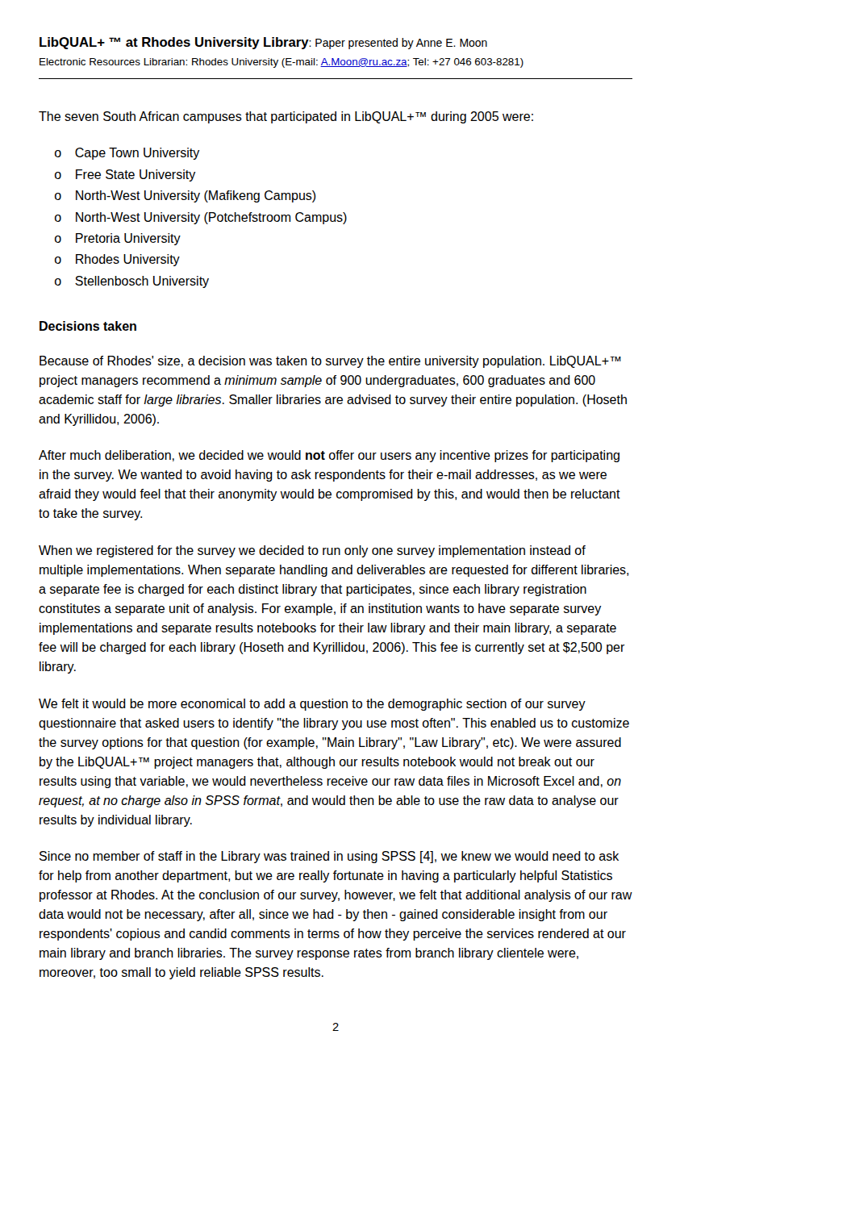LibQUAL+ ™ at Rhodes University Library: Paper presented by Anne E. Moon
Electronic Resources Librarian: Rhodes University (E-mail: A.Moon@ru.ac.za; Tel: +27 046 603-8281)
The seven South African campuses that participated in LibQUAL+™ during 2005 were:
Cape Town University
Free State University
North-West University (Mafikeng Campus)
North-West University (Potchefstroom Campus)
Pretoria University
Rhodes University
Stellenbosch University
Decisions taken
Because of Rhodes' size, a decision was taken to survey the entire university population. LibQUAL+™ project managers recommend a minimum sample of 900 undergraduates, 600 graduates and 600 academic staff for large libraries. Smaller libraries are advised to survey their entire population. (Hoseth and Kyrillidou, 2006).
After much deliberation, we decided we would not offer our users any incentive prizes for participating in the survey. We wanted to avoid having to ask respondents for their e-mail addresses, as we were afraid they would feel that their anonymity would be compromised by this, and would then be reluctant to take the survey.
When we registered for the survey we decided to run only one survey implementation instead of multiple implementations. When separate handling and deliverables are requested for different libraries, a separate fee is charged for each distinct library that participates, since each library registration constitutes a separate unit of analysis. For example, if an institution wants to have separate survey implementations and separate results notebooks for their law library and their main library, a separate fee will be charged for each library (Hoseth and Kyrillidou, 2006). This fee is currently set at $2,500 per library.
We felt it would be more economical to add a question to the demographic section of our survey questionnaire that asked users to identify "the library you use most often". This enabled us to customize the survey options for that question (for example, "Main Library", "Law Library", etc). We were assured by the LibQUAL+™ project managers that, although our results notebook would not break out our results using that variable, we would nevertheless receive our raw data files in Microsoft Excel and, on request, at no charge also in SPSS format, and would then be able to use the raw data to analyse our results by individual library.
Since no member of staff in the Library was trained in using SPSS [4], we knew we would need to ask for help from another department, but we are really fortunate in having a particularly helpful Statistics professor at Rhodes. At the conclusion of our survey, however, we felt that additional analysis of our raw data would not be necessary, after all, since we had - by then - gained considerable insight from our respondents' copious and candid comments in terms of how they perceive the services rendered at our main library and branch libraries. The survey response rates from branch library clientele were, moreover, too small to yield reliable SPSS results.
2